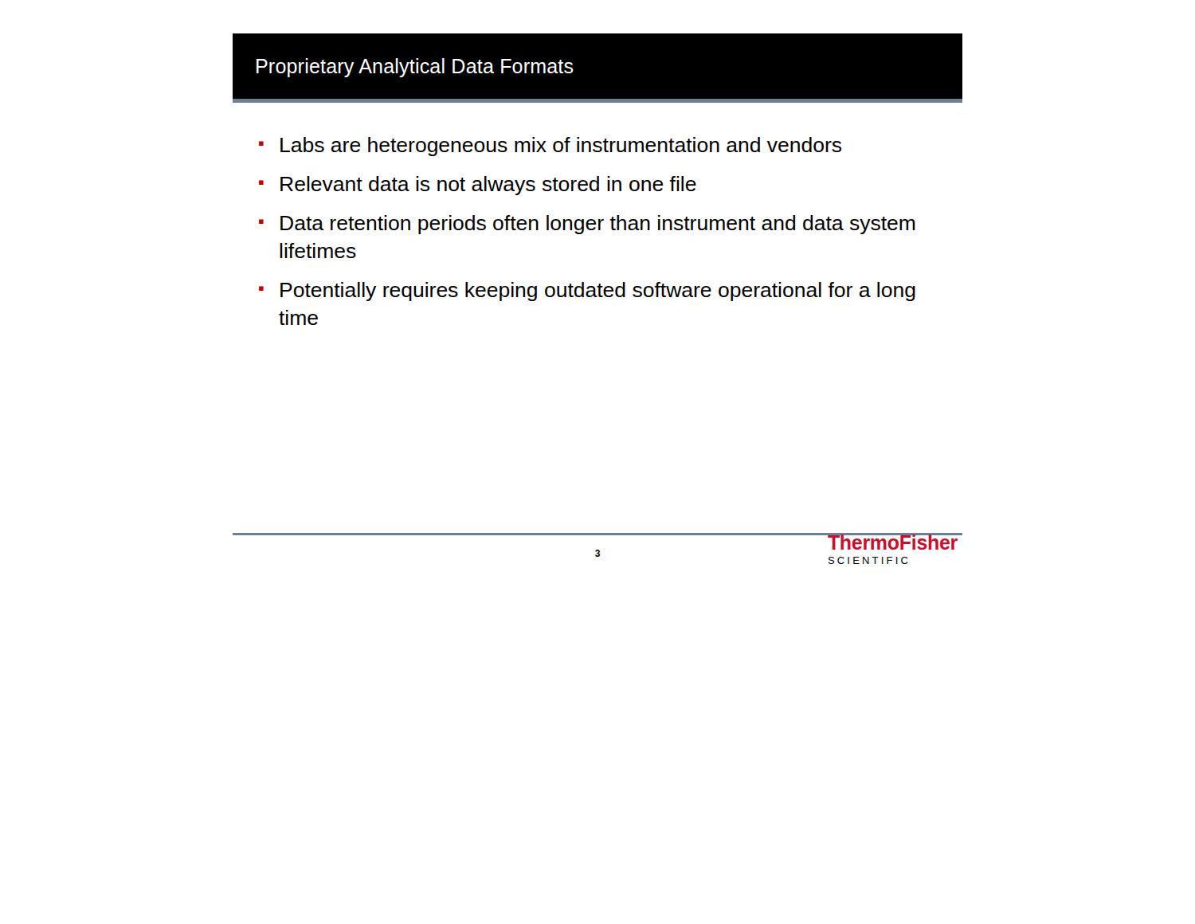Proprietary Analytical Data Formats
Labs are heterogeneous mix of instrumentation and vendors
Relevant data is not always stored in one file
Data retention periods often longer than instrument and data system lifetimes
Potentially requires keeping outdated software operational for a long time
3
ThermoFisher
SCIENTIFIC